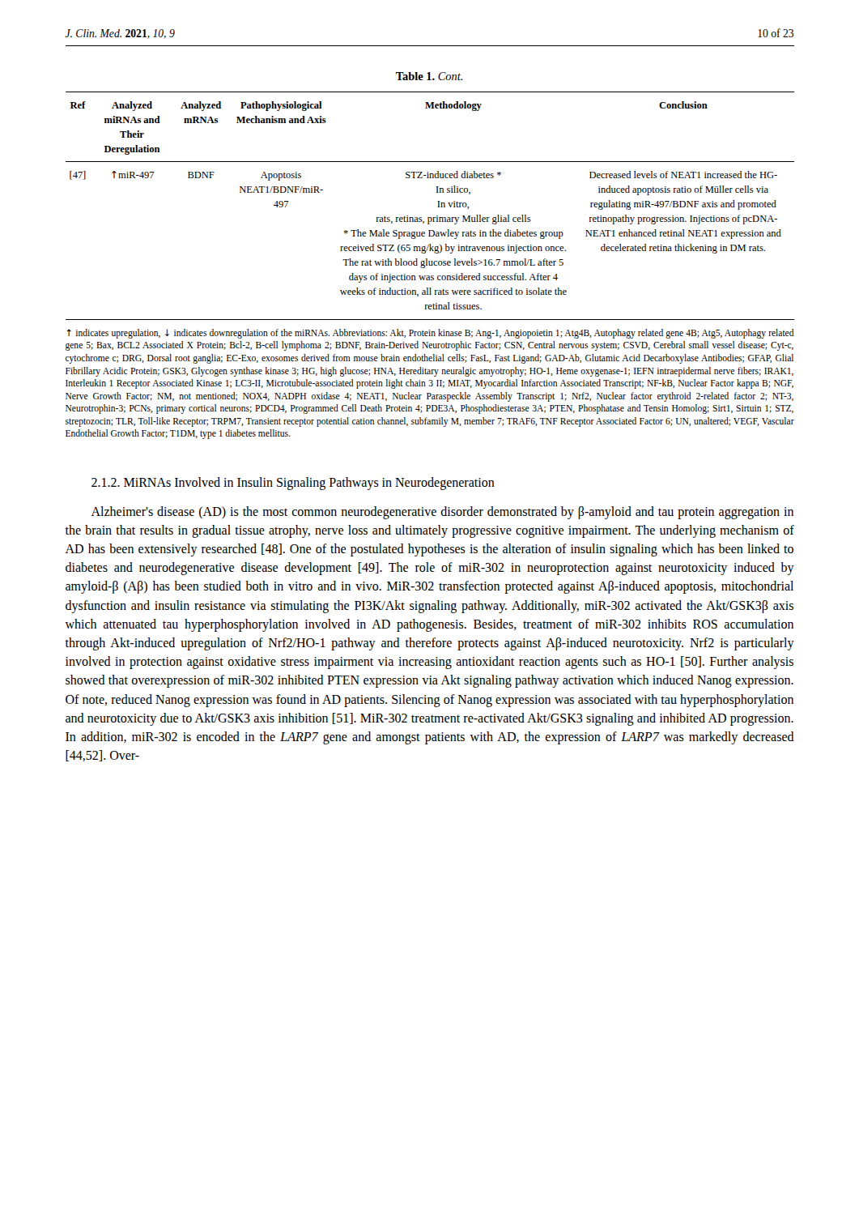J. Clin. Med. 2021, 10, 9 10 of 23
Table 1. Cont.
| Ref | Analyzed miRNAs and Their Deregulation | Analyzed mRNAs | Pathophysiological Mechanism and Axis | Methodology | Conclusion |
| --- | --- | --- | --- | --- | --- |
| [ 47 ] | ↑ miR-497 | BDNF | Apoptosis NEAT1/BDNF/miR-497 | STZ-induced diabetes * In silico, In vitro, rats, retinas, primary Muller glial cells * The Male Sprague Dawley rats in the diabetes group received STZ (65 mg/kg) by intravenous injection once. The rat with blood glucose levels>16.7 mmol/L after 5 days of injection was considered successful. After 4 weeks of induction, all rats were sacrificed to isolate the retinal tissues. | Decreased levels of NEAT1 increased the HG-induced apoptosis ratio of Müller cells via regulating miR-497/BDNF axis and promoted retinopathy progression. Injections of pcDNA-NEAT1 enhanced retinal NEAT1 expression and decelerated retina thickening in DM rats. |
↑ indicates upregulation, ↓ indicates downregulation of the miRNAs. Abbreviations: Akt, Protein kinase B; Ang-1, Angiopoietin 1; Atg4B, Autophagy related gene 4B; Atg5, Autophagy related gene 5; Bax, BCL2 Associated X Protein; Bcl-2, B-cell lymphoma 2; BDNF, Brain-Derived Neurotrophic Factor; CSN, Central nervous system; CSVD, Cerebral small vessel disease; Cyt-c, cytochrome c; DRG, Dorsal root ganglia; EC-Exo, exosomes derived from mouse brain endothelial cells; FasL, Fast Ligand; GAD-Ab, Glutamic Acid Decarboxylase Antibodies; GFAP, Glial Fibrillary Acidic Protein; GSK3, Glycogen synthase kinase 3; HG, high glucose; HNA, Hereditary neuralgic amyotrophy; HO-1, Heme oxygenase-1; IEFN intraepidermal nerve fibers; IRAK1, Interleukin 1 Receptor Associated Kinase 1; LC3-II, Microtubule-associated protein light chain 3 II; MIAT, Myocardial Infarction Associated Transcript; NF-kB, Nuclear Factor kappa B; NGF, Nerve Growth Factor; NM, not mentioned; NOX4, NADPH oxidase 4; NEAT1, Nuclear Paraspeckle Assembly Transcript 1; Nrf2, Nuclear factor erythroid 2-related factor 2; NT-3, Neurotrophin-3; PCNs, primary cortical neurons; PDCD4, Programmed Cell Death Protein 4; PDE3A, Phosphodiesterase 3A; PTEN, Phosphatase and Tensin Homolog; Sirt1, Sirtuin 1; STZ, streptozocin; TLR, Toll-like Receptor; TRPM7, Transient receptor potential cation channel, subfamily M, member 7; TRAF6, TNF Receptor Associated Factor 6; UN, unaltered; VEGF, Vascular Endothelial Growth Factor; T1DM, type 1 diabetes mellitus.
2.1.2. MiRNAs Involved in Insulin Signaling Pathways in Neurodegeneration
Alzheimer's disease (AD) is the most common neurodegenerative disorder demonstrated by β-amyloid and tau protein aggregation in the brain that results in gradual tissue atrophy, nerve loss and ultimately progressive cognitive impairment. The underlying mechanism of AD has been extensively researched [48]. One of the postulated hypotheses is the alteration of insulin signaling which has been linked to diabetes and neurodegenerative disease development [49]. The role of miR-302 in neuroprotection against neurotoxicity induced by amyloid-β (Aβ) has been studied both in vitro and in vivo. MiR-302 transfection protected against Aβ-induced apoptosis, mitochondrial dysfunction and insulin resistance via stimulating the PI3K/Akt signaling pathway. Additionally, miR-302 activated the Akt/GSK3β axis which attenuated tau hyperphosphorylation involved in AD pathogenesis. Besides, treatment of miR-302 inhibits ROS accumulation through Akt-induced upregulation of Nrf2/HO-1 pathway and therefore protects against Aβ-induced neurotoxicity. Nrf2 is particularly involved in protection against oxidative stress impairment via increasing antioxidant reaction agents such as HO-1 [50]. Further analysis showed that overexpression of miR-302 inhibited PTEN expression via Akt signaling pathway activation which induced Nanog expression. Of note, reduced Nanog expression was found in AD patients. Silencing of Nanog expression was associated with tau hyperphosphorylation and neurotoxicity due to Akt/GSK3 axis inhibition [51]. MiR-302 treatment re-activated Akt/GSK3 signaling and inhibited AD progression. In addition, miR-302 is encoded in the LARP7 gene and amongst patients with AD, the expression of LARP7 was markedly decreased [44,52]. Over-